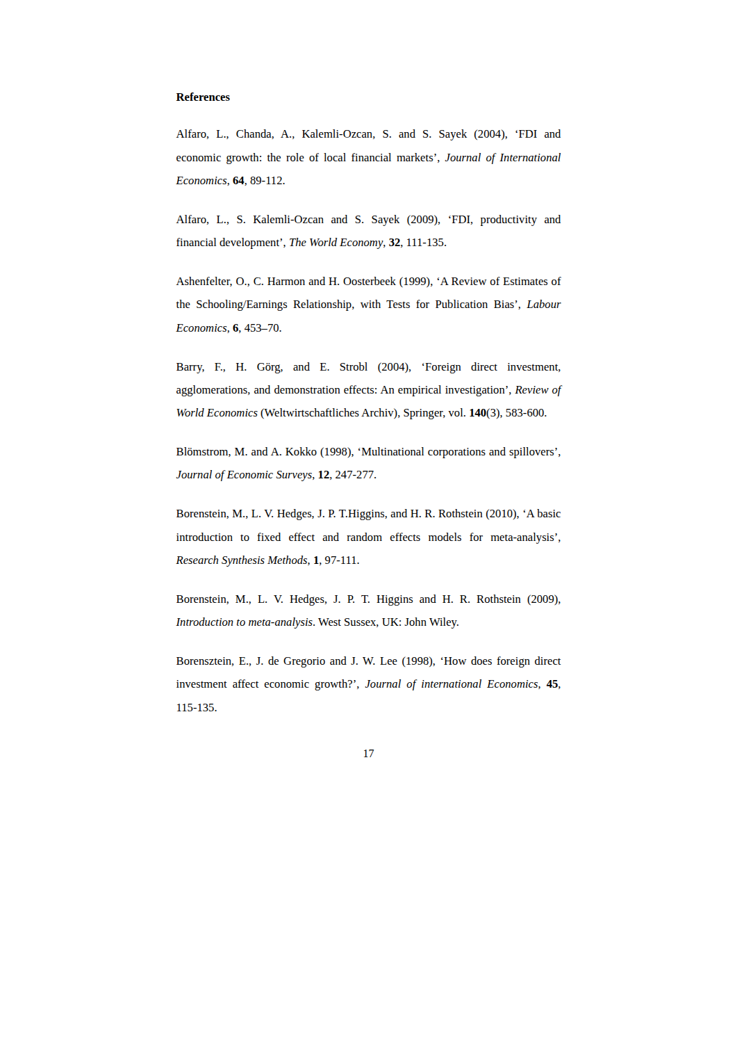References
Alfaro, L., Chanda, A., Kalemli-Ozcan, S. and S. Sayek (2004), ‘FDI and economic growth: the role of local financial markets’, Journal of International Economics, 64, 89-112.
Alfaro, L., S. Kalemli-Ozcan and S. Sayek (2009), ‘FDI, productivity and financial development’, The World Economy, 32, 111-135.
Ashenfelter, O., C. Harmon and H. Oosterbeek (1999), ‘A Review of Estimates of the Schooling/Earnings Relationship, with Tests for Publication Bias’, Labour Economics, 6, 453–70.
Barry, F., H. Görg, and E. Strobl (2004), ‘Foreign direct investment, agglomerations, and demonstration effects: An empirical investigation’, Review of World Economics (Weltwirtschaftliches Archiv), Springer, vol. 140(3), 583-600.
Blömstrom, M. and A. Kokko (1998), ‘Multinational corporations and spillovers’, Journal of Economic Surveys, 12, 247-277.
Borenstein, M., L. V. Hedges, J. P. T.Higgins, and H. R. Rothstein (2010), ‘A basic introduction to fixed effect and random effects models for meta-analysis’, Research Synthesis Methods, 1, 97-111.
Borenstein, M., L. V. Hedges, J. P. T. Higgins and H. R. Rothstein (2009), Introduction to meta-analysis. West Sussex, UK: John Wiley.
Borensztein, E., J. de Gregorio and J. W. Lee (1998), ‘How does foreign direct investment affect economic growth?’, Journal of international Economics, 45, 115-135.
17